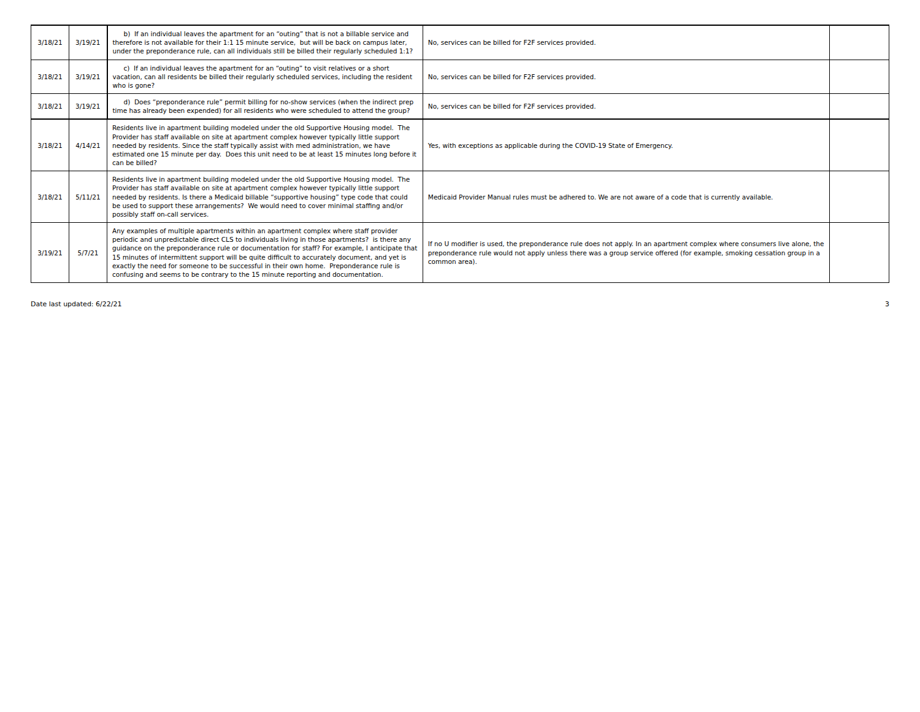| 3/18/21 | 3/19/21 | b) If an individual leaves the apartment for an “outing” that is not a billable service and therefore is not available for their 1:1 15 minute service, but will be back on campus later, under the preponderance rule, can all individuals still be billed their regularly scheduled 1:1? | No, services can be billed for F2F services provided. | |
| 3/18/21 | 3/19/21 | c) If an individual leaves the apartment for an “outing” to visit relatives or a short vacation, can all residents be billed their regularly scheduled services, including the resident who is gone? | No, services can be billed for F2F services provided. | |
| 3/18/21 | 3/19/21 | d) Does “preponderance rule” permit billing for no-show services (when the indirect prep time has already been expended) for all residents who were scheduled to attend the group? | No, services can be billed for F2F services provided. | |
| 3/18/21 | 4/14/21 | Residents live in apartment building modeled under the old Supportive Housing model. The Provider has staff available on site at apartment complex however typically little support needed by residents. Since the staff typically assist with med administration, we have estimated one 15 minute per day. Does this unit need to be at least 15 minutes long before it can be billed? | Yes, with exceptions as applicable during the COVID-19 State of Emergency. | |
| 3/18/21 | 5/11/21 | Residents live in apartment building modeled under the old Supportive Housing model. The Provider has staff available on site at apartment complex however typically little support needed by residents. Is there a Medicaid billable “supportive housing” type code that could be used to support these arrangements? We would need to cover minimal staffing and/or possibly staff on-call services. | Medicaid Provider Manual rules must be adhered to. We are not aware of a code that is currently available. | |
| 3/19/21 | 5/7/21 | Any examples of multiple apartments within an apartment complex where staff provider periodic and unpredictable direct CLS to individuals living in those apartments? is there any guidance on the preponderance rule or documentation for staff? For example, I anticipate that 15 minutes of intermittent support will be quite difficult to accurately document, and yet is exactly the need for someone to be successful in their own home. Preponderance rule is confusing and seems to be contrary to the 15 minute reporting and documentation. | If no U modifier is used, the preponderance rule does not apply. In an apartment complex where consumers live alone, the preponderance rule would not apply unless there was a group service offered (for example, smoking cessation group in a common area). | |
Date last updated: 6/22/21
3